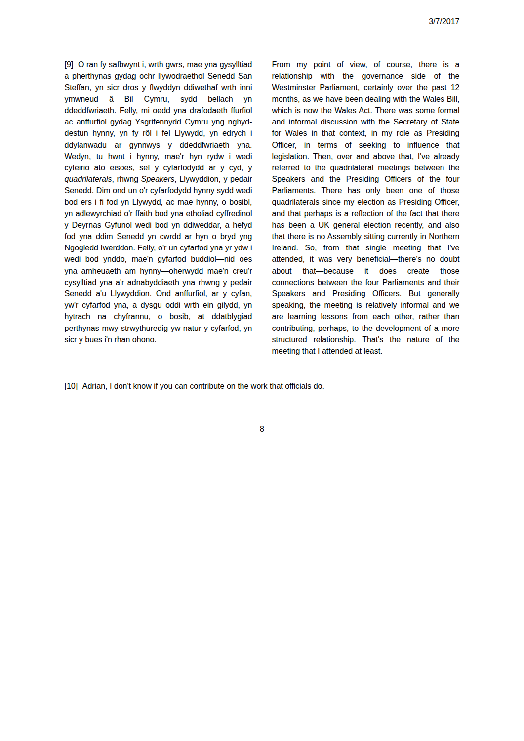3/7/2017
[9] O ran fy safbwynt i, wrth gwrs, mae yna gysylltiad a pherthynas gydag ochr llywodraethol Senedd San Steffan, yn sicr dros y flwyddyn ddiwethaf wrth inni ymwneud â Bil Cymru, sydd bellach yn ddeddfwriaeth. Felly, mi oedd yna drafodaeth ffurfiol ac anffurfiol gydag Ysgrifennydd Cymru yng nghyd-destun hynny, yn fy rôl i fel Llywydd, yn edrych i ddylanwadu ar gynnwys y ddeddfwriaeth yna. Wedyn, tu hwnt i hynny, mae'r hyn rydw i wedi cyfeirio ato eisoes, sef y cyfarfodydd ar y cyd, y quadrilaterals, rhwng Speakers, Llywyddion, y pedair Senedd. Dim ond un o'r cyfarfodydd hynny sydd wedi bod ers i fi fod yn Llywydd, ac mae hynny, o bosibl, yn adlewyrchiad o'r ffaith bod yna etholiad cyffredinol y Deyrnas Gyfunol wedi bod yn ddiweddar, a hefyd fod yna ddim Senedd yn cwrdd ar hyn o bryd yng Ngogledd Iwerddon. Felly, o'r un cyfarfod yna yr ydw i wedi bod ynddo, mae'n gyfarfod buddiol—nid oes yna amheuaeth am hynny—oherwydd mae'n creu'r cysylltiad yna a'r adnabyddiaeth yna rhwng y pedair Senedd a'u Llywyddion. Ond anffurfiol, ar y cyfan, yw'r cyfarfod yna, a dysgu oddi wrth ein gilydd, yn hytrach na chyfrannu, o bosib, at ddatblygiad perthynas mwy strwythuredig yw natur y cyfarfod, yn sicr y bues i'n rhan ohono.
From my point of view, of course, there is a relationship with the governance side of the Westminster Parliament, certainly over the past 12 months, as we have been dealing with the Wales Bill, which is now the Wales Act. There was some formal and informal discussion with the Secretary of State for Wales in that context, in my role as Presiding Officer, in terms of seeking to influence that legislation. Then, over and above that, I've already referred to the quadrilateral meetings between the Speakers and the Presiding Officers of the four Parliaments. There has only been one of those quadrilaterals since my election as Presiding Officer, and that perhaps is a reflection of the fact that there has been a UK general election recently, and also that there is no Assembly sitting currently in Northern Ireland. So, from that single meeting that I've attended, it was very beneficial—there's no doubt about that—because it does create those connections between the four Parliaments and their Speakers and Presiding Officers. But generally speaking, the meeting is relatively informal and we are learning lessons from each other, rather than contributing, perhaps, to the development of a more structured relationship. That's the nature of the meeting that I attended at least.
[10] Adrian, I don't know if you can contribute on the work that officials do.
8